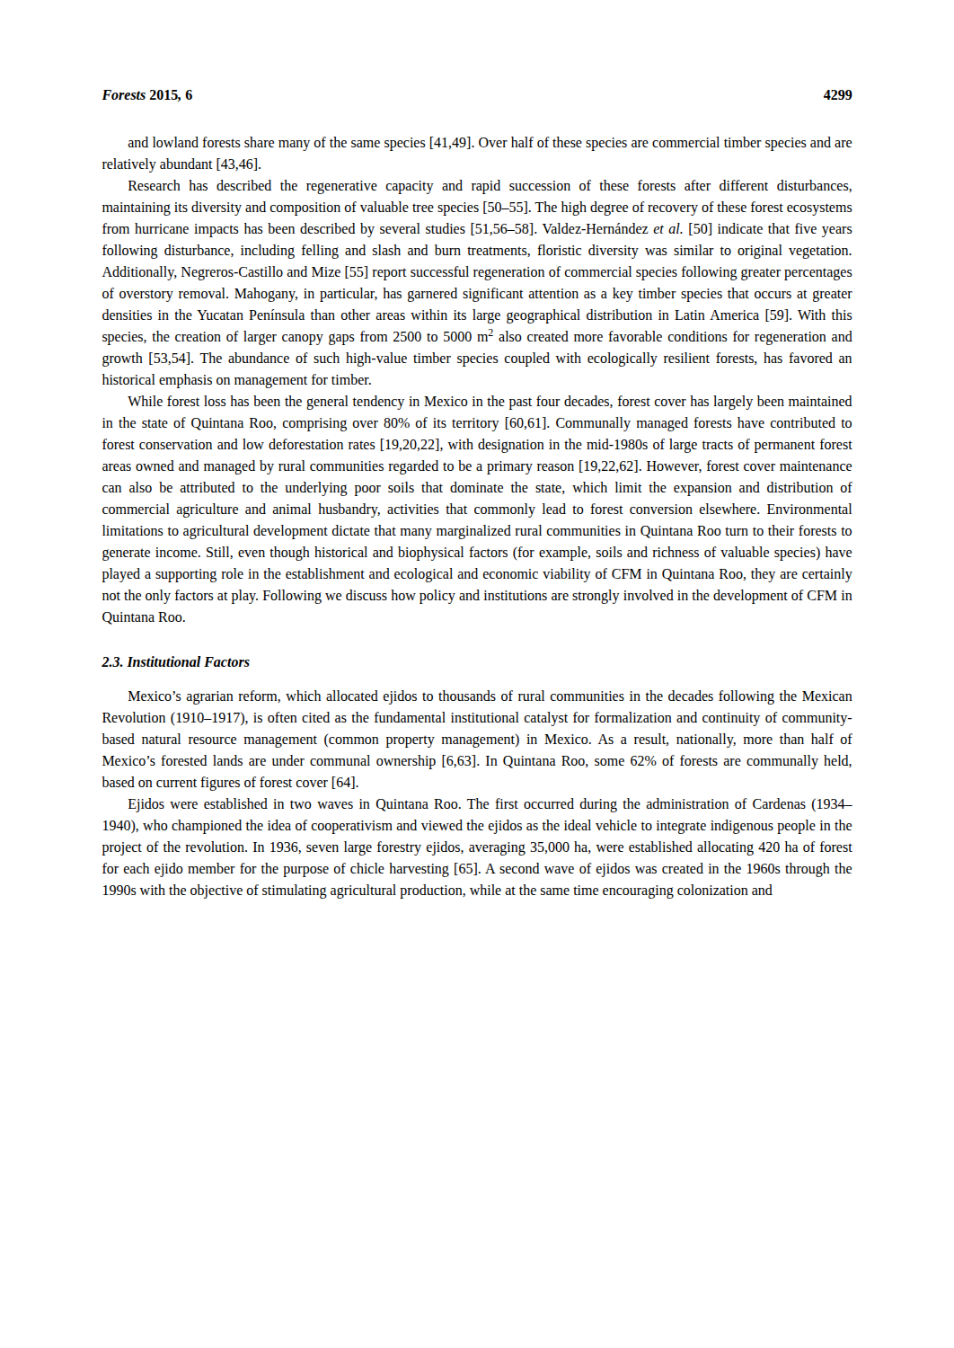Forests 2015, 6 4299
and lowland forests share many of the same species [41,49]. Over half of these species are commercial timber species and are relatively abundant [43,46].
Research has described the regenerative capacity and rapid succession of these forests after different disturbances, maintaining its diversity and composition of valuable tree species [50–55]. The high degree of recovery of these forest ecosystems from hurricane impacts has been described by several studies [51,56–58]. Valdez-Hernández et al. [50] indicate that five years following disturbance, including felling and slash and burn treatments, floristic diversity was similar to original vegetation. Additionally, Negreros-Castillo and Mize [55] report successful regeneration of commercial species following greater percentages of overstory removal. Mahogany, in particular, has garnered significant attention as a key timber species that occurs at greater densities in the Yucatan Península than other areas within its large geographical distribution in Latin America [59]. With this species, the creation of larger canopy gaps from 2500 to 5000 m2 also created more favorable conditions for regeneration and growth [53,54]. The abundance of such high-value timber species coupled with ecologically resilient forests, has favored an historical emphasis on management for timber.
While forest loss has been the general tendency in Mexico in the past four decades, forest cover has largely been maintained in the state of Quintana Roo, comprising over 80% of its territory [60,61]. Communally managed forests have contributed to forest conservation and low deforestation rates [19,20,22], with designation in the mid-1980s of large tracts of permanent forest areas owned and managed by rural communities regarded to be a primary reason [19,22,62]. However, forest cover maintenance can also be attributed to the underlying poor soils that dominate the state, which limit the expansion and distribution of commercial agriculture and animal husbandry, activities that commonly lead to forest conversion elsewhere. Environmental limitations to agricultural development dictate that many marginalized rural communities in Quintana Roo turn to their forests to generate income. Still, even though historical and biophysical factors (for example, soils and richness of valuable species) have played a supporting role in the establishment and ecological and economic viability of CFM in Quintana Roo, they are certainly not the only factors at play. Following we discuss how policy and institutions are strongly involved in the development of CFM in Quintana Roo.
2.3. Institutional Factors
Mexico’s agrarian reform, which allocated ejidos to thousands of rural communities in the decades following the Mexican Revolution (1910–1917), is often cited as the fundamental institutional catalyst for formalization and continuity of community-based natural resource management (common property management) in Mexico. As a result, nationally, more than half of Mexico’s forested lands are under communal ownership [6,63]. In Quintana Roo, some 62% of forests are communally held, based on current figures of forest cover [64].
Ejidos were established in two waves in Quintana Roo. The first occurred during the administration of Cardenas (1934–1940), who championed the idea of cooperativism and viewed the ejidos as the ideal vehicle to integrate indigenous people in the project of the revolution. In 1936, seven large forestry ejidos, averaging 35,000 ha, were established allocating 420 ha of forest for each ejido member for the purpose of chicle harvesting [65]. A second wave of ejidos was created in the 1960s through the 1990s with the objective of stimulating agricultural production, while at the same time encouraging colonization and